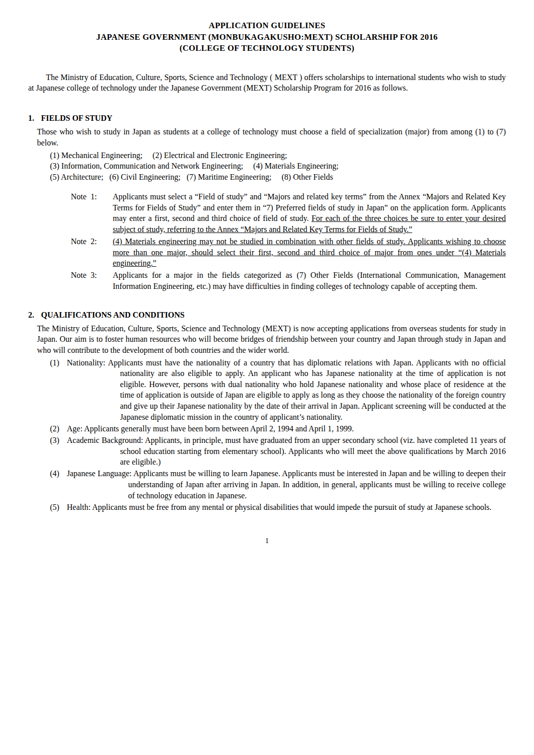APPLICATION GUIDELINES JAPANESE GOVERNMENT (MONBUKAGAKUSHO:MEXT) SCHOLARSHIP FOR 2016 (COLLEGE OF TECHNOLOGY STUDENTS)
The Ministry of Education, Culture, Sports, Science and Technology ( MEXT ) offers scholarships to international students who wish to study at Japanese college of technology under the Japanese Government (MEXT) Scholarship Program for 2016 as follows.
1. FIELDS OF STUDY
Those who wish to study in Japan as students at a college of technology must choose a field of specialization (major) from among (1) to (7) below.
(1) Mechanical Engineering; (2) Electrical and Electronic Engineering;
(3) Information, Communication and Network Engineering; (4) Materials Engineering;
(5) Architecture; (6) Civil Engineering; (7) Maritime Engineering; (8) Other Fields
Note 1: Applicants must select a “Field of study” and “Majors and related key terms” from the Annex “Majors and Related Key Terms for Fields of Study” and enter them in “7) Preferred fields of study in Japan” on the application form. Applicants may enter a first, second and third choice of field of study. For each of the three choices be sure to enter your desired subject of study, referring to the Annex “Majors and Related Key Terms for Fields of Study.”
Note 2: (4) Materials engineering may not be studied in combination with other fields of study. Applicants wishing to choose more than one major, should select their first, second and third choice of major from ones under “(4) Materials engineering.”
Note 3: Applicants for a major in the fields categorized as (7) Other Fields (International Communication, Management Information Engineering, etc.) may have difficulties in finding colleges of technology capable of accepting them.
2. QUALIFICATIONS AND CONDITIONS
The Ministry of Education, Culture, Sports, Science and Technology (MEXT) is now accepting applications from overseas students for study in Japan. Our aim is to foster human resources who will become bridges of friendship between your country and Japan through study in Japan and who will contribute to the development of both countries and the wider world.
(1) Nationality: Applicants must have the nationality of a country that has diplomatic relations with Japan. Applicants with no official nationality are also eligible to apply. An applicant who has Japanese nationality at the time of application is not eligible. However, persons with dual nationality who hold Japanese nationality and whose place of residence at the time of application is outside of Japan are eligible to apply as long as they choose the nationality of the foreign country and give up their Japanese nationality by the date of their arrival in Japan. Applicant screening will be conducted at the Japanese diplomatic mission in the country of applicant’s nationality.
(2) Age: Applicants generally must have been born between April 2, 1994 and April 1, 1999.
(3) Academic Background: Applicants, in principle, must have graduated from an upper secondary school (viz. have completed 11 years of school education starting from elementary school). Applicants who will meet the above qualifications by March 2016 are eligible.)
(4) Japanese Language: Applicants must be willing to learn Japanese. Applicants must be interested in Japan and be willing to deepen their understanding of Japan after arriving in Japan. In addition, in general, applicants must be willing to receive college of technology education in Japanese.
(5) Health: Applicants must be free from any mental or physical disabilities that would impede the pursuit of study at Japanese schools.
1